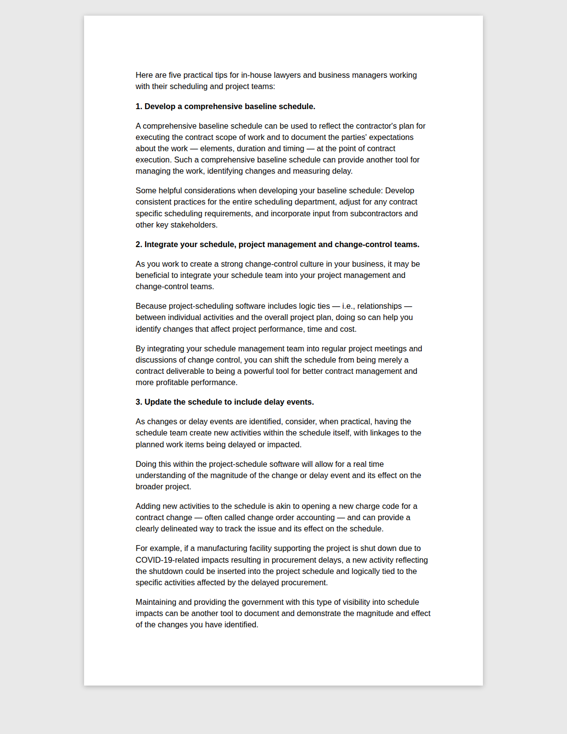Here are five practical tips for in-house lawyers and business managers working with their scheduling and project teams:
1. Develop a comprehensive baseline schedule.
A comprehensive baseline schedule can be used to reflect the contractor's plan for executing the contract scope of work and to document the parties' expectations about the work — elements, duration and timing — at the point of contract execution. Such a comprehensive baseline schedule can provide another tool for managing the work, identifying changes and measuring delay.
Some helpful considerations when developing your baseline schedule: Develop consistent practices for the entire scheduling department, adjust for any contract specific scheduling requirements, and incorporate input from subcontractors and other key stakeholders.
2. Integrate your schedule, project management and change-control teams.
As you work to create a strong change-control culture in your business, it may be beneficial to integrate your schedule team into your project management and change-control teams.
Because project-scheduling software includes logic ties — i.e., relationships — between individual activities and the overall project plan, doing so can help you identify changes that affect project performance, time and cost.
By integrating your schedule management team into regular project meetings and discussions of change control, you can shift the schedule from being merely a contract deliverable to being a powerful tool for better contract management and more profitable performance.
3. Update the schedule to include delay events.
As changes or delay events are identified, consider, when practical, having the schedule team create new activities within the schedule itself, with linkages to the planned work items being delayed or impacted.
Doing this within the project-schedule software will allow for a real time understanding of the magnitude of the change or delay event and its effect on the broader project.
Adding new activities to the schedule is akin to opening a new charge code for a contract change — often called change order accounting — and can provide a clearly delineated way to track the issue and its effect on the schedule.
For example, if a manufacturing facility supporting the project is shut down due to COVID-19-related impacts resulting in procurement delays, a new activity reflecting the shutdown could be inserted into the project schedule and logically tied to the specific activities affected by the delayed procurement.
Maintaining and providing the government with this type of visibility into schedule impacts can be another tool to document and demonstrate the magnitude and effect of the changes you have identified.